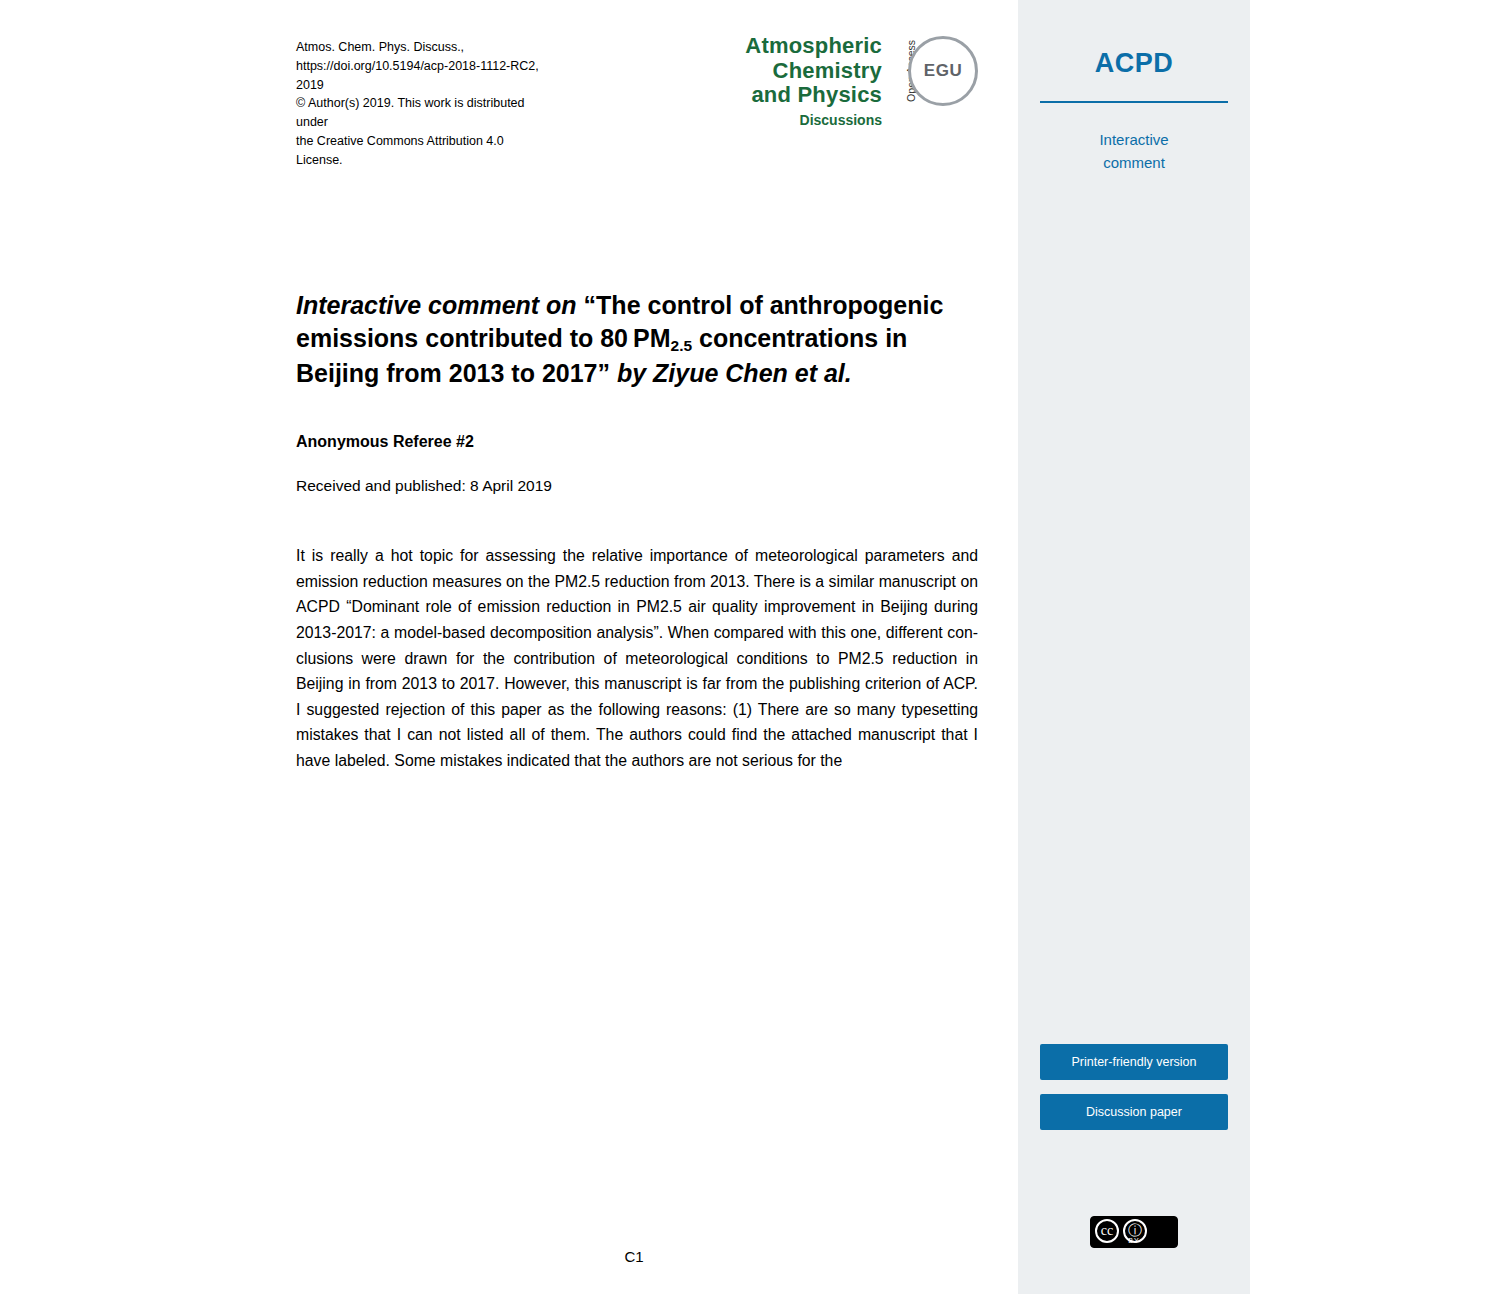ACPD
Interactive
comment
Printer-friendly version Discussion paper
cc ⓘ BY
Atmos. Chem. Phys. Discuss.,
https://doi.org/10.5194/acp-2018-1112-RC2, 2019
© Author(s) 2019. This work is distributed under
the Creative Commons Attribution 4.0 License.
Open Access
EGU
Atmospheric
Chemistry
and Physics
Discussions
Interactive comment on “The control of anthropogenic emissions contributed to 80 PM2.5 concentrations in Beijing from 2013 to 2017” by Ziyue Chen et al.
Anonymous Referee #2
Received and published: 8 April 2019
It is really a hot topic for assessing the relative importance of meteorological parameters and emission reduction measures on the PM2.5 reduction from 2013. There is a similar manuscript on ACPD “Dominant role of emission reduction in PM2.5 air quality improvement in Beijing during 2013-2017: a model-based decomposition analysis”. When compared with this one, different conclusions were drawn for the contribution of meteorological conditions to PM2.5 reduction in Beijing in from 2013 to 2017. However, this manuscript is far from the publishing criterion of ACP. I suggested rejection of this paper as the following reasons: (1) There are so many typesetting mistakes that I can not listed all of them. The authors could find the attached manuscript that I have labeled. Some mistakes indicated that the authors are not serious for the
C1